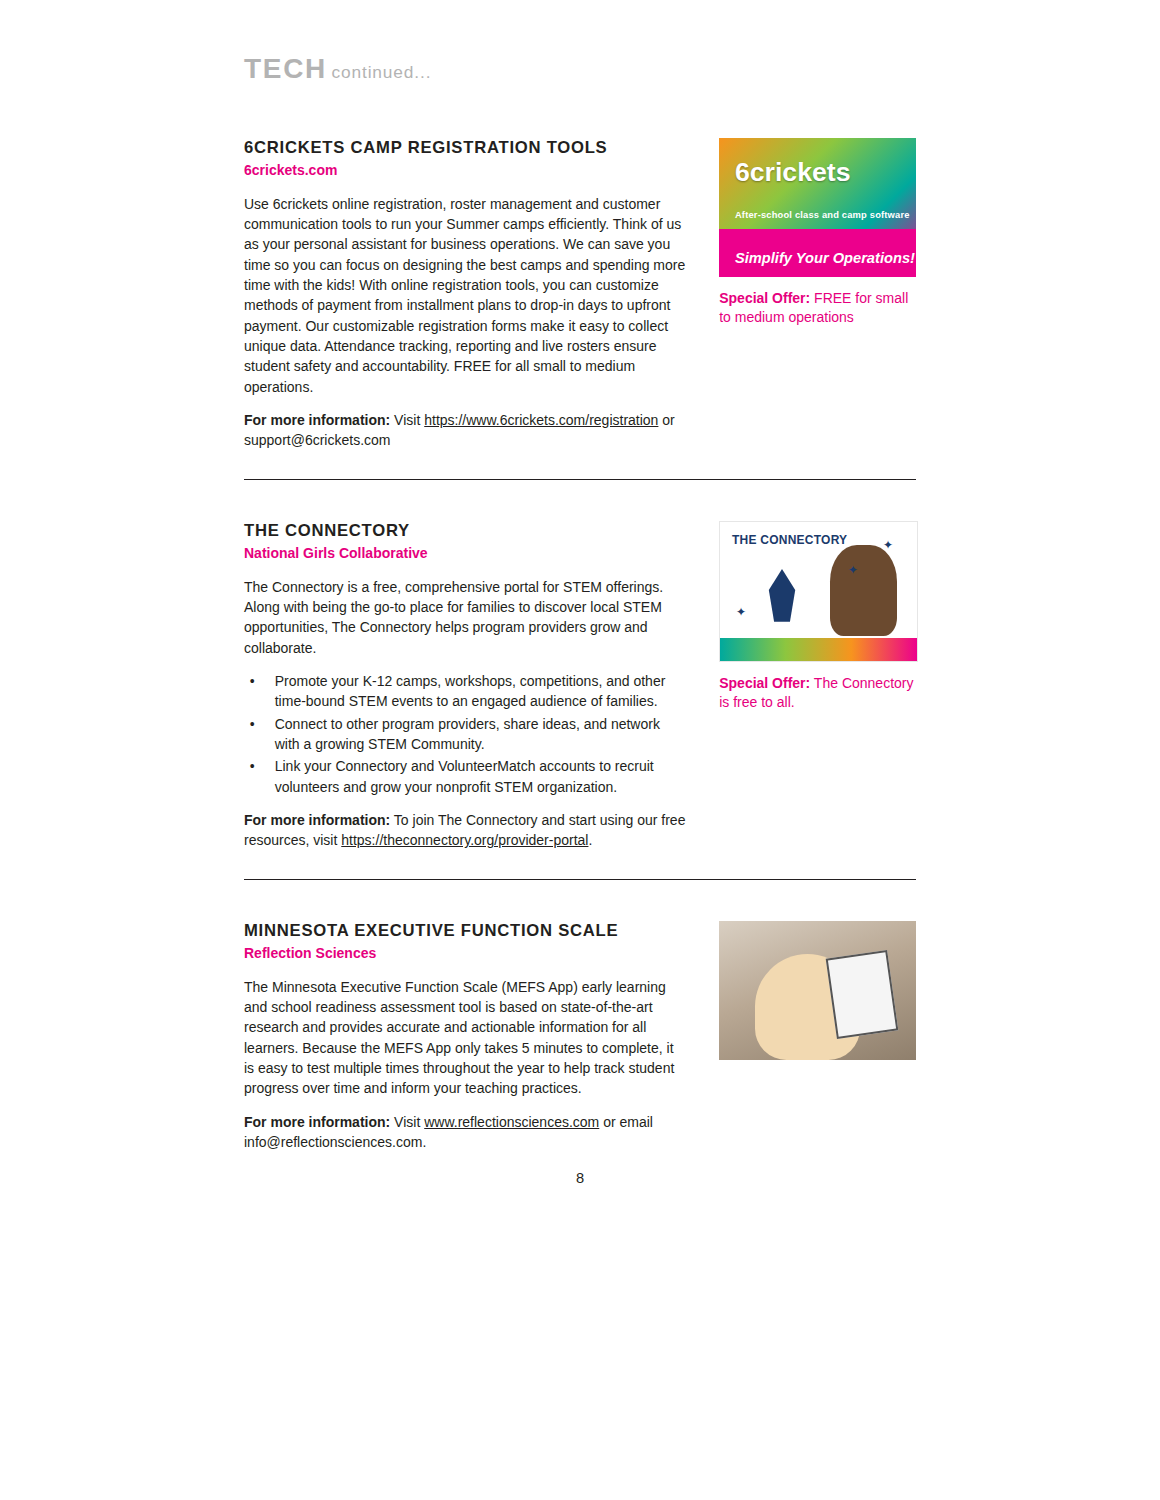TECH continued...
6Crickets Camp Registration Tools
6crickets.com
Use 6crickets online registration, roster management and customer communication tools to run your Summer camps efficiently. Think of us as your personal assistant for business operations. We can save you time so you can focus on designing the best camps and spending more time with the kids! With online registration tools, you can customize methods of payment from installment plans to drop-in days to upfront payment. Our customizable registration forms make it easy to collect unique data. Attendance tracking, reporting and live rosters ensure student safety and accountability. FREE for all small to medium operations.
For more information: Visit https://www.6crickets.com/registration or support@6crickets.com
6crickets
After-school class and camp software
Simplify Your Operations!
Special Offer: FREE for small to medium operations
The Connectory
National Girls Collaborative
The Connectory is a free, comprehensive portal for STEM offerings. Along with being the go-to place for families to discover local STEM opportunities, The Connectory helps program providers grow and collaborate.
Promote your K-12 camps, workshops, competitions, and other time-bound STEM events to an engaged audience of families.
Connect to other program providers, share ideas, and network with a growing STEM Community.
Link your Connectory and VolunteerMatch accounts to recruit volunteers and grow your nonprofit STEM organization.
For more information: To join The Connectory and start using our free resources, visit https://theconnectory.org/provider-portal.
THE CONNECTORY
✦
✦
✦
Special Offer: The Connectory is free to all.
Minnesota Executive Function Scale
Reflection Sciences
The Minnesota Executive Function Scale (MEFS App) early learning and school readiness assessment tool is based on state-of-the-art research and provides accurate and actionable information for all learners. Because the MEFS App only takes 5 minutes to complete, it is easy to test multiple times throughout the year to help track student progress over time and inform your teaching practices.
For more information: Visit www.reflectionsciences.com or email info@reflectionsciences.com.
8